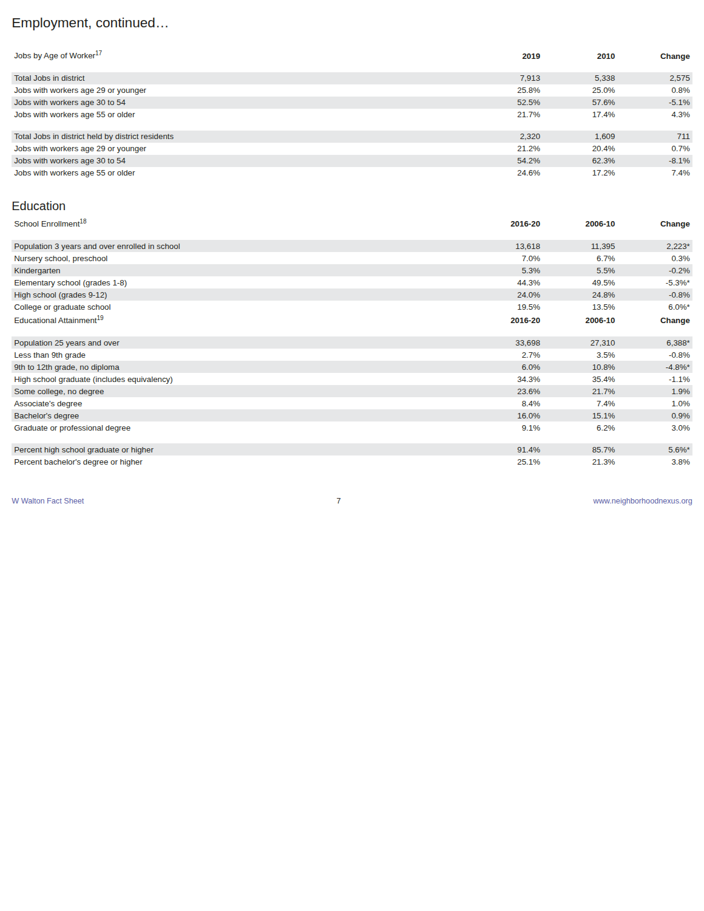Employment, continued…
| Jobs by Age of Worker 17 | 2019 | 2010 | Change |
| Total Jobs in district | 7,913 | 5,338 | 2,575 |
| Jobs with workers age 29 or younger | 25.8% | 25.0% | 0.8% |
| Jobs with workers age 30 to 54 | 52.5% | 57.6% | -5.1% |
| Jobs with workers age 55 or older | 21.7% | 17.4% | 4.3% |
| Total Jobs in district held by district residents | 2,320 | 1,609 | 711 |
| Jobs with workers age 29 or younger | 21.2% | 20.4% | 0.7% |
| Jobs with workers age 30 to 54 | 54.2% | 62.3% | -8.1% |
| Jobs with workers age 55 or older | 24.6% | 17.2% | 7.4% |
Education
| School Enrollment 18 | 2016-20 | 2006-10 | Change |
| Population 3 years and over enrolled in school | 13,618 | 11,395 | 2,223* |
| Nursery school, preschool | 7.0% | 6.7% | 0.3% |
| Kindergarten | 5.3% | 5.5% | -0.2% |
| Elementary school (grades 1-8) | 44.3% | 49.5% | -5.3%* |
| High school (grades 9-12) | 24.0% | 24.8% | -0.8% |
| College or graduate school | 19.5% | 13.5% | 6.0%* |
| Educational Attainment 19 | 2016-20 | 2006-10 | Change |
| Population 25 years and over | 33,698 | 27,310 | 6,388* |
| Less than 9th grade | 2.7% | 3.5% | -0.8% |
| 9th to 12th grade, no diploma | 6.0% | 10.8% | -4.8%* |
| High school graduate (includes equivalency) | 34.3% | 35.4% | -1.1% |
| Some college, no degree | 23.6% | 21.7% | 1.9% |
| Associate's degree | 8.4% | 7.4% | 1.0% |
| Bachelor's degree | 16.0% | 15.1% | 0.9% |
| Graduate or professional degree | 9.1% | 6.2% | 3.0% |
| Percent high school graduate or higher | 91.4% | 85.7% | 5.6%* |
| Percent bachelor's degree or higher | 25.1% | 21.3% | 3.8% |
W Walton Fact Sheet
7
www.neighborhoodnexus.org